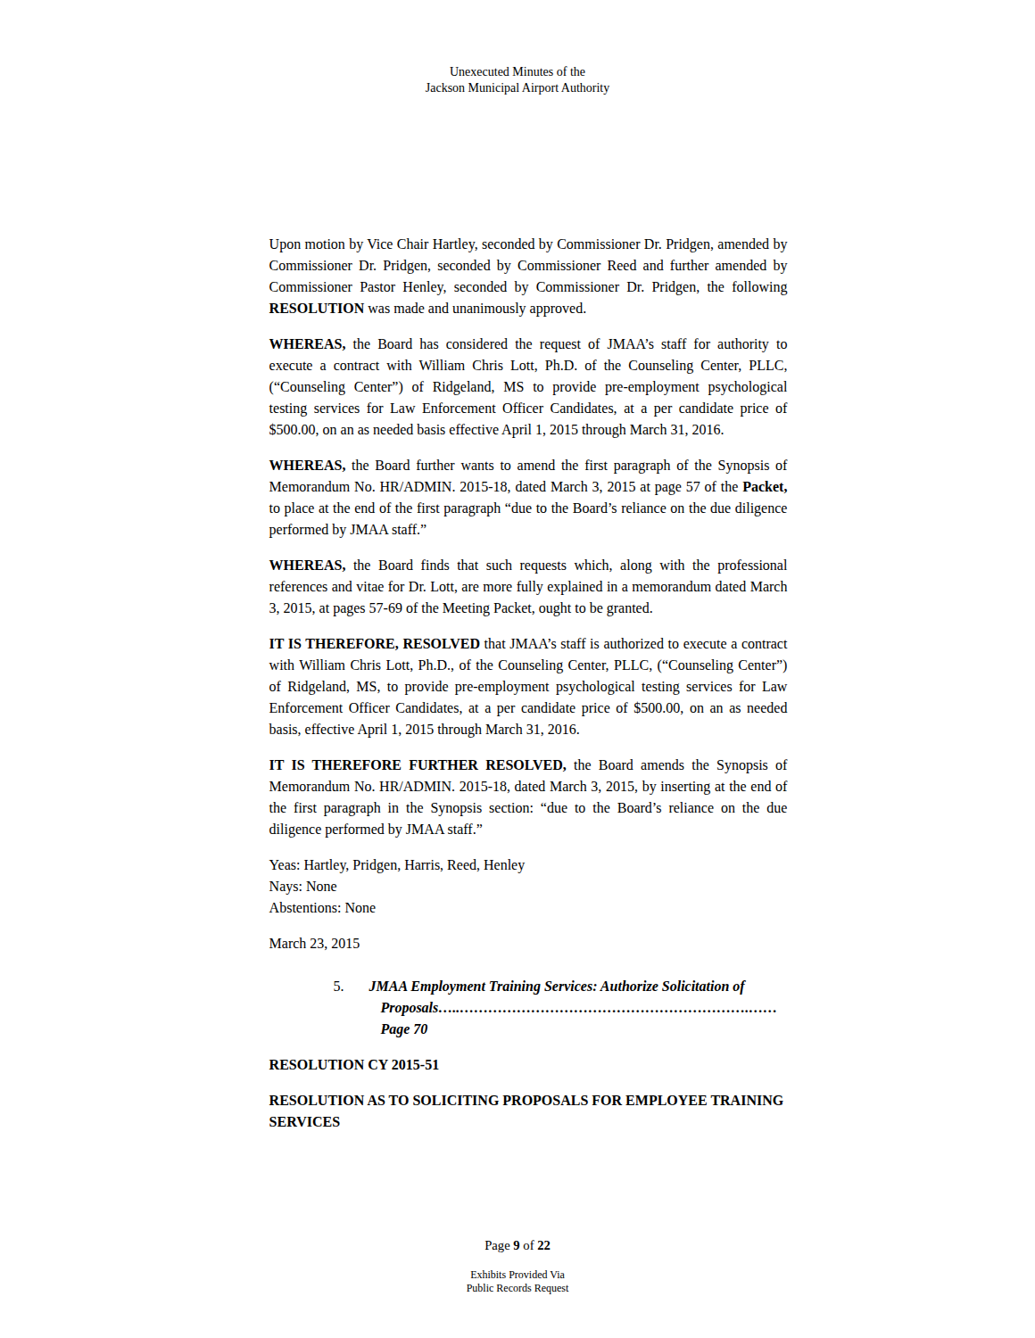Unexecuted Minutes of the
Jackson Municipal Airport Authority
Upon motion by Vice Chair Hartley, seconded by Commissioner Dr. Pridgen, amended by Commissioner Dr. Pridgen, seconded by Commissioner Reed and further amended by Commissioner Pastor Henley, seconded by Commissioner Dr. Pridgen, the following RESOLUTION was made and unanimously approved.
WHEREAS, the Board has considered the request of JMAA’s staff for authority to execute a contract with William Chris Lott, Ph.D. of the Counseling Center, PLLC, (“Counseling Center”) of Ridgeland, MS to provide pre-employment psychological testing services for Law Enforcement Officer Candidates, at a per candidate price of $500.00, on an as needed basis effective April 1, 2015 through March 31, 2016.
WHEREAS, the Board further wants to amend the first paragraph of the Synopsis of Memorandum No. HR/ADMIN. 2015-18, dated March 3, 2015 at page 57 of the Packet, to place at the end of the first paragraph “due to the Board’s reliance on the due diligence performed by JMAA staff.”
WHEREAS, the Board finds that such requests which, along with the professional references and vitae for Dr. Lott, are more fully explained in a memorandum dated March 3, 2015, at pages 57-69 of the Meeting Packet, ought to be granted.
IT IS THEREFORE, RESOLVED that JMAA’s staff is authorized to execute a contract with William Chris Lott, Ph.D., of the Counseling Center, PLLC, (“Counseling Center”) of Ridgeland, MS, to provide pre-employment psychological testing services for Law Enforcement Officer Candidates, at a per candidate price of $500.00, on an as needed basis, effective April 1, 2015 through March 31, 2016.
IT IS THEREFORE FURTHER RESOLVED, the Board amends the Synopsis of Memorandum No. HR/ADMIN. 2015-18, dated March 3, 2015, by inserting at the end of the first paragraph in the Synopsis section: “due to the Board’s reliance on the due diligence performed by JMAA staff.”
Yeas: Hartley, Pridgen, Harris, Reed, Henley
Nays: None
Abstentions: None
March 23, 2015
5. JMAA Employment Training Services: Authorize Solicitation of Proposals…..…………………………………………………….……Page 70
RESOLUTION CY 2015-51
RESOLUTION AS TO SOLICITING PROPOSALS FOR EMPLOYEE TRAINING SERVICES
Page 9 of 22
Exhibits Provided Via
Public Records Request